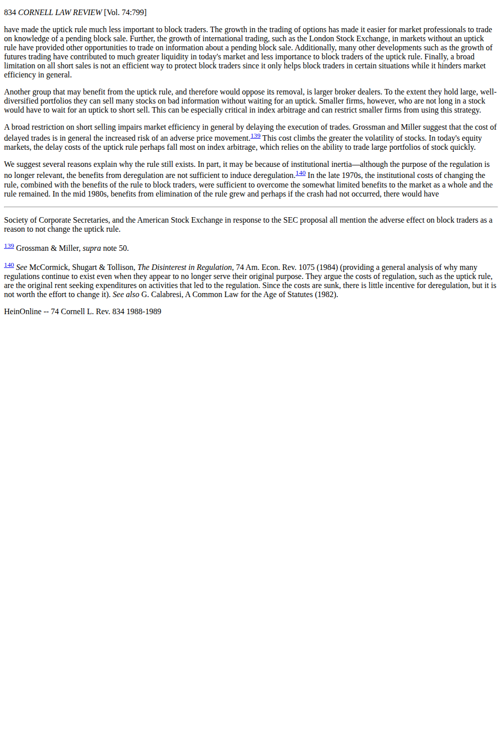834 CORNELL LAW REVIEW [Vol. 74:799]
have made the uptick rule much less important to block traders. The growth in the trading of options has made it easier for market professionals to trade on knowledge of a pending block sale. Further, the growth of international trading, such as the London Stock Exchange, in markets without an uptick rule have provided other opportunities to trade on information about a pending block sale. Additionally, many other developments such as the growth of futures trading have contributed to much greater liquidity in today's market and less importance to block traders of the uptick rule. Finally, a broad limitation on all short sales is not an efficient way to protect block traders since it only helps block traders in certain situations while it hinders market efficiency in general.
Another group that may benefit from the uptick rule, and therefore would oppose its removal, is larger broker dealers. To the extent they hold large, well-diversified portfolios they can sell many stocks on bad information without waiting for an uptick. Smaller firms, however, who are not long in a stock would have to wait for an uptick to short sell. This can be especially critical in index arbitrage and can restrict smaller firms from using this strategy.
A broad restriction on short selling impairs market efficiency in general by delaying the execution of trades. Grossman and Miller suggest that the cost of delayed trades is in general the increased risk of an adverse price movement.139 This cost climbs the greater the volatility of stocks. In today's equity markets, the delay costs of the uptick rule perhaps fall most on index arbitrage, which relies on the ability to trade large portfolios of stock quickly.
We suggest several reasons explain why the rule still exists. In part, it may be because of institutional inertia—although the purpose of the regulation is no longer relevant, the benefits from deregulation are not sufficient to induce deregulation.140 In the late 1970s, the institutional costs of changing the rule, combined with the benefits of the rule to block traders, were sufficient to overcome the somewhat limited benefits to the market as a whole and the rule remained. In the mid 1980s, benefits from elimination of the rule grew and perhaps if the crash had not occurred, there would have
Society of Corporate Secretaries, and the American Stock Exchange in response to the SEC proposal all mention the adverse effect on block traders as a reason to not change the uptick rule.
139 Grossman & Miller, supra note 50.
140 See McCormick, Shugart & Tollison, The Disinterest in Regulation, 74 Am. Econ. Rev. 1075 (1984) (providing a general analysis of why many regulations continue to exist even when they appear to no longer serve their original purpose. They argue the costs of regulation, such as the uptick rule, are the original rent seeking expenditures on activities that led to the regulation. Since the costs are sunk, there is little incentive for deregulation, but it is not worth the effort to change it). See also G. Calabresi, A Common Law for the Age of Statutes (1982).
HeinOnline -- 74 Cornell L. Rev. 834 1988-1989